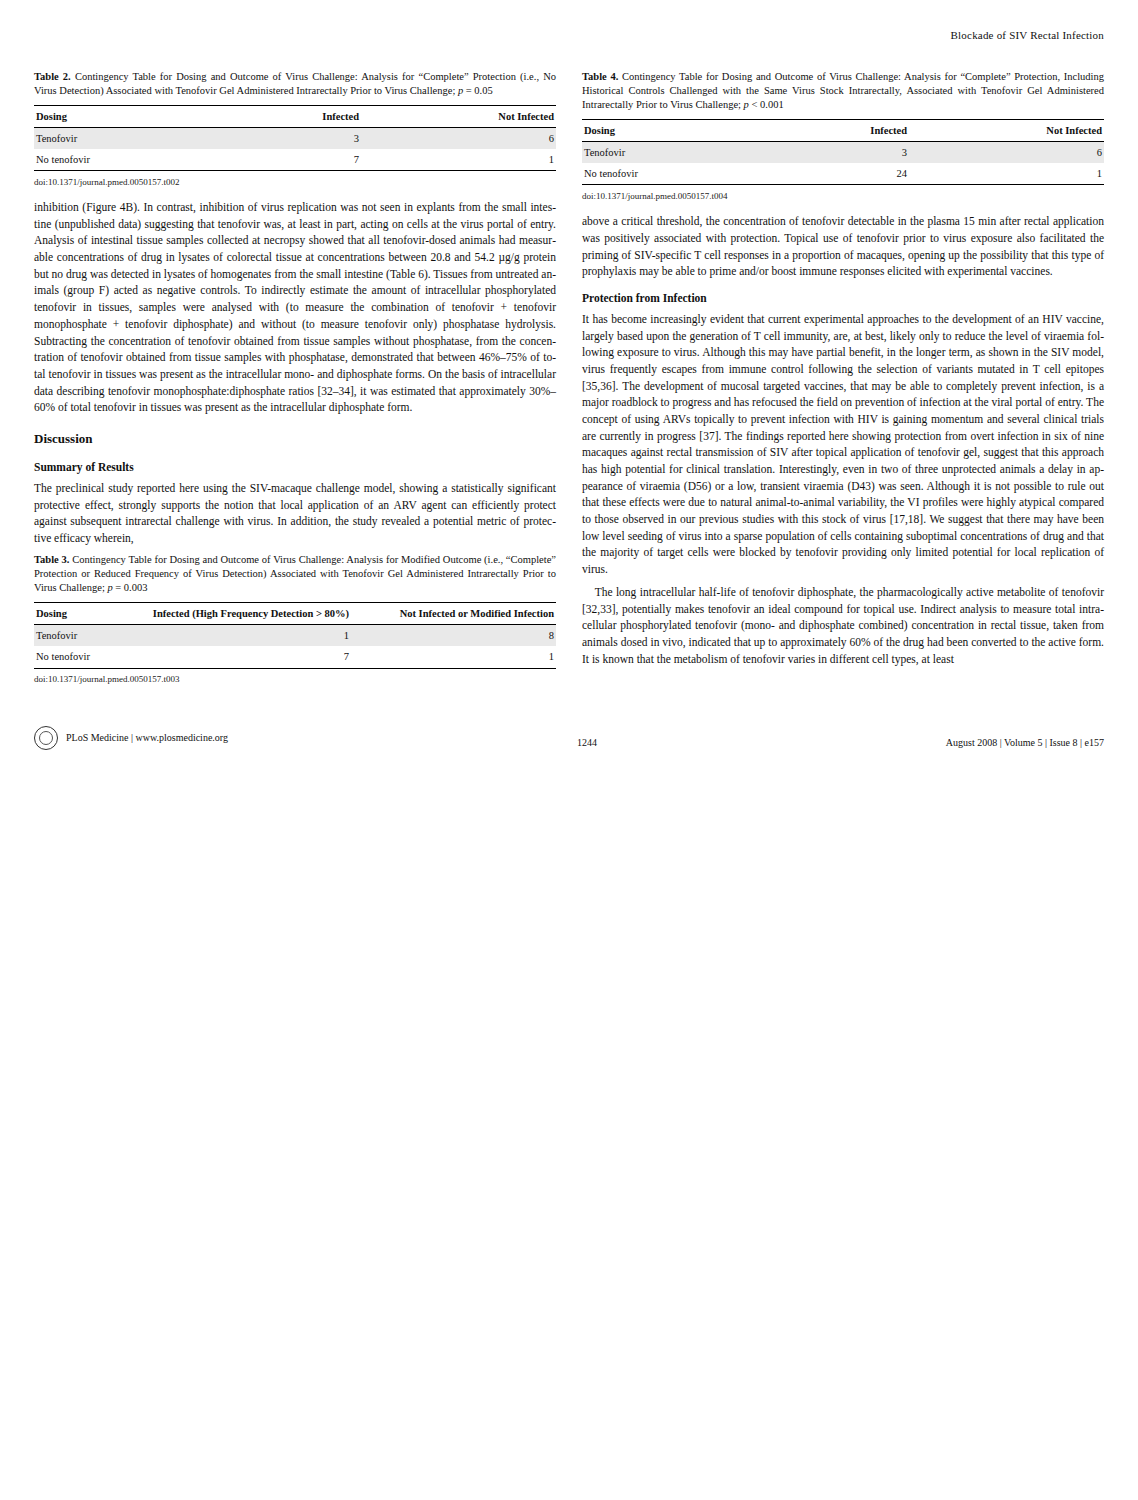Blockade of SIV Rectal Infection
Table 2. Contingency Table for Dosing and Outcome of Virus Challenge: Analysis for “Complete” Protection (i.e., No Virus Detection) Associated with Tenofovir Gel Administered Intrarectally Prior to Virus Challenge; p = 0.05
| Dosing | Infected | Not Infected |
| --- | --- | --- |
| Tenofovir | 3 | 6 |
| No tenofovir | 7 | 1 |
doi:10.1371/journal.pmed.0050157.t002
inhibition (Figure 4B). In contrast, inhibition of virus replication was not seen in explants from the small intestine (unpublished data) suggesting that tenofovir was, at least in part, acting on cells at the virus portal of entry. Analysis of intestinal tissue samples collected at necropsy showed that all tenofovir-dosed animals had measurable concentrations of drug in lysates of colorectal tissue at concentrations between 20.8 and 54.2 µg/g protein but no drug was detected in lysates of homogenates from the small intestine (Table 6). Tissues from untreated animals (group F) acted as negative controls. To indirectly estimate the amount of intracellular phosphorylated tenofovir in tissues, samples were analysed with (to measure the combination of tenofovir + tenofovir monophosphate + tenofovir diphosphate) and without (to measure tenofovir only) phosphatase hydrolysis. Subtracting the concentration of tenofovir obtained from tissue samples without phosphatase, from the concentration of tenofovir obtained from tissue samples with phosphatase, demonstrated that between 46%–75% of total tenofovir in tissues was present as the intracellular mono- and diphosphate forms. On the basis of intracellular data describing tenofovir monophosphate:diphosphate ratios [32–34], it was estimated that approximately 30%–60% of total tenofovir in tissues was present as the intracellular diphosphate form.
Discussion
Summary of Results
The preclinical study reported here using the SIV-macaque challenge model, showing a statistically significant protective effect, strongly supports the notion that local application of an ARV agent can efficiently protect against subsequent intrarectal challenge with virus. In addition, the study revealed a potential metric of protective efficacy wherein,
Table 3. Contingency Table for Dosing and Outcome of Virus Challenge: Analysis for Modified Outcome (i.e., “Complete” Protection or Reduced Frequency of Virus Detection) Associated with Tenofovir Gel Administered Intrarectally Prior to Virus Challenge; p = 0.003
| Dosing | Infected (High Frequency Detection > 80%) | Not Infected or Modified Infection |
| --- | --- | --- |
| Tenofovir | 1 | 8 |
| No tenofovir | 7 | 1 |
doi:10.1371/journal.pmed.0050157.t003
Table 4. Contingency Table for Dosing and Outcome of Virus Challenge: Analysis for “Complete” Protection, Including Historical Controls Challenged with the Same Virus Stock Intrarectally, Associated with Tenofovir Gel Administered Intrarectally Prior to Virus Challenge; p < 0.001
| Dosing | Infected | Not Infected |
| --- | --- | --- |
| Tenofovir | 3 | 6 |
| No tenofovir | 24 | 1 |
doi:10.1371/journal.pmed.0050157.t004
above a critical threshold, the concentration of tenofovir detectable in the plasma 15 min after rectal application was positively associated with protection. Topical use of tenofovir prior to virus exposure also facilitated the priming of SIV-specific T cell responses in a proportion of macaques, opening up the possibility that this type of prophylaxis may be able to prime and/or boost immune responses elicited with experimental vaccines.
Protection from Infection
It has become increasingly evident that current experimental approaches to the development of an HIV vaccine, largely based upon the generation of T cell immunity, are, at best, likely only to reduce the level of viraemia following exposure to virus. Although this may have partial benefit, in the longer term, as shown in the SIV model, virus frequently escapes from immune control following the selection of variants mutated in T cell epitopes [35,36]. The development of mucosal targeted vaccines, that may be able to completely prevent infection, is a major roadblock to progress and has refocused the field on prevention of infection at the viral portal of entry. The concept of using ARVs topically to prevent infection with HIV is gaining momentum and several clinical trials are currently in progress [37]. The findings reported here showing protection from overt infection in six of nine macaques against rectal transmission of SIV after topical application of tenofovir gel, suggest that this approach has high potential for clinical translation. Interestingly, even in two of three unprotected animals a delay in appearance of viraemia (D56) or a low, transient viraemia (D43) was seen. Although it is not possible to rule out that these effects were due to natural animal-to-animal variability, the VI profiles were highly atypical compared to those observed in our previous studies with this stock of virus [17,18]. We suggest that there may have been low level seeding of virus into a sparse population of cells containing suboptimal concentrations of drug and that the majority of target cells were blocked by tenofovir providing only limited potential for local replication of virus.
The long intracellular half-life of tenofovir diphosphate, the pharmacologically active metabolite of tenofovir [32,33], potentially makes tenofovir an ideal compound for topical use. Indirect analysis to measure total intracellular phosphorylated tenofovir (mono- and diphosphate combined) concentration in rectal tissue, taken from animals dosed in vivo, indicated that up to approximately 60% of the drug had been converted to the active form. It is known that the metabolism of tenofovir varies in different cell types, at least
PLoS Medicine | www.plosmedicine.org
1244
August 2008 | Volume 5 | Issue 8 | e157